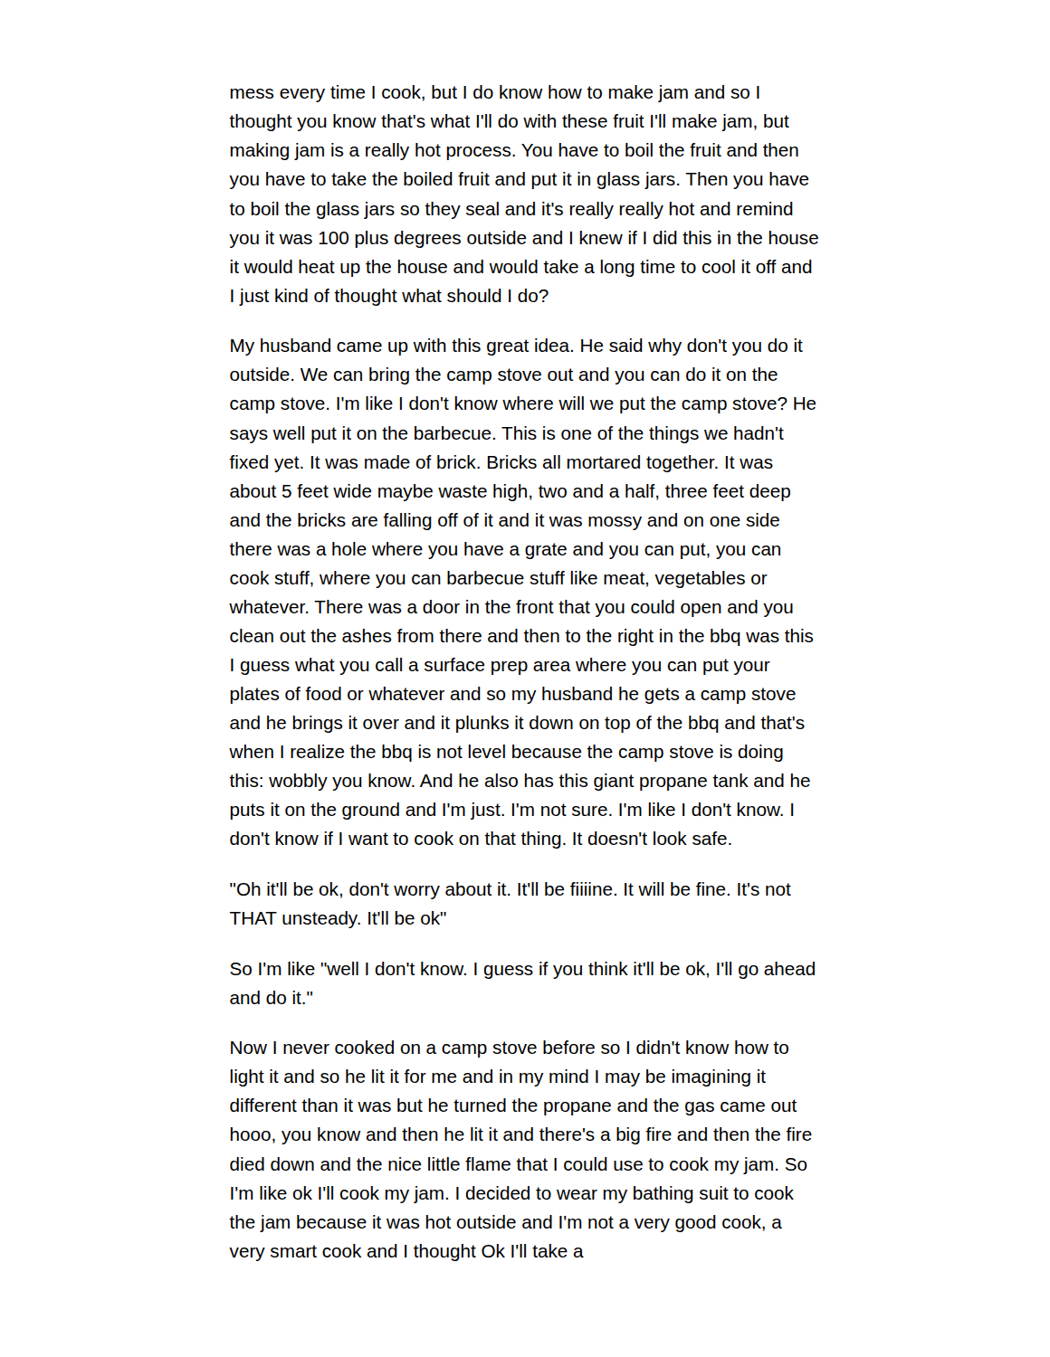mess every time I cook, but I do know how to make jam and so I thought you know that's what I'll do with these fruit I'll make jam, but making jam is a really hot process. You have to boil the fruit and then you have to take the boiled fruit and put it in glass jars. Then you have to boil the glass jars so they seal and it's really really hot and remind you it was 100 plus degrees outside and I knew if I did this in the house it would heat up the house and would take a long time to cool it off and I just kind of thought what should I do?
My husband came up with this great idea. He said why don't you do it outside. We can bring the camp stove out and you can do it on the camp stove. I'm like I don't know where will we put the camp stove? He says well put it on the barbecue. This is one of the things we hadn't fixed yet. It was made of brick. Bricks all mortared together. It was about 5 feet wide maybe waste high, two and a half, three feet deep and the bricks are falling off of it and it was mossy and on one side there was a hole where you have a grate and you can put, you can cook stuff, where you can barbecue stuff like meat, vegetables or whatever. There was a door in the front that you could open and you clean out the ashes from there and then to the right in the bbq was this I guess what you call a surface prep area where you can put your plates of food or whatever and so my husband he gets a camp stove and he brings it over and it plunks it down on top of the bbq and that's when I realize the bbq is not level because the camp stove is doing this: wobbly you know. And he also has this giant propane tank and he puts it on the ground and I'm just. I'm not sure. I'm like I don't know. I don't know if I want to cook on that thing. It doesn't look safe.
"Oh it'll be ok, don't worry about it. It'll be fiiiine. It will be fine. It's not THAT unsteady. It'll be ok"
So I'm like "well I don't know. I guess if you think it'll be ok, I'll go ahead and do it."
Now I never cooked on a camp stove before so I didn't know how to light it and so he lit it for me and in my mind I may be imagining it different than it was but he turned the propane and the gas came out hooo, you know and then he lit it and there's a big fire and then the fire died down and the nice little flame that I could use to cook my jam. So I'm like ok I'll cook my jam. I decided to wear my bathing suit to cook the jam because it was hot outside and I'm not a very good cook, a very smart cook and I thought Ok I'll take a